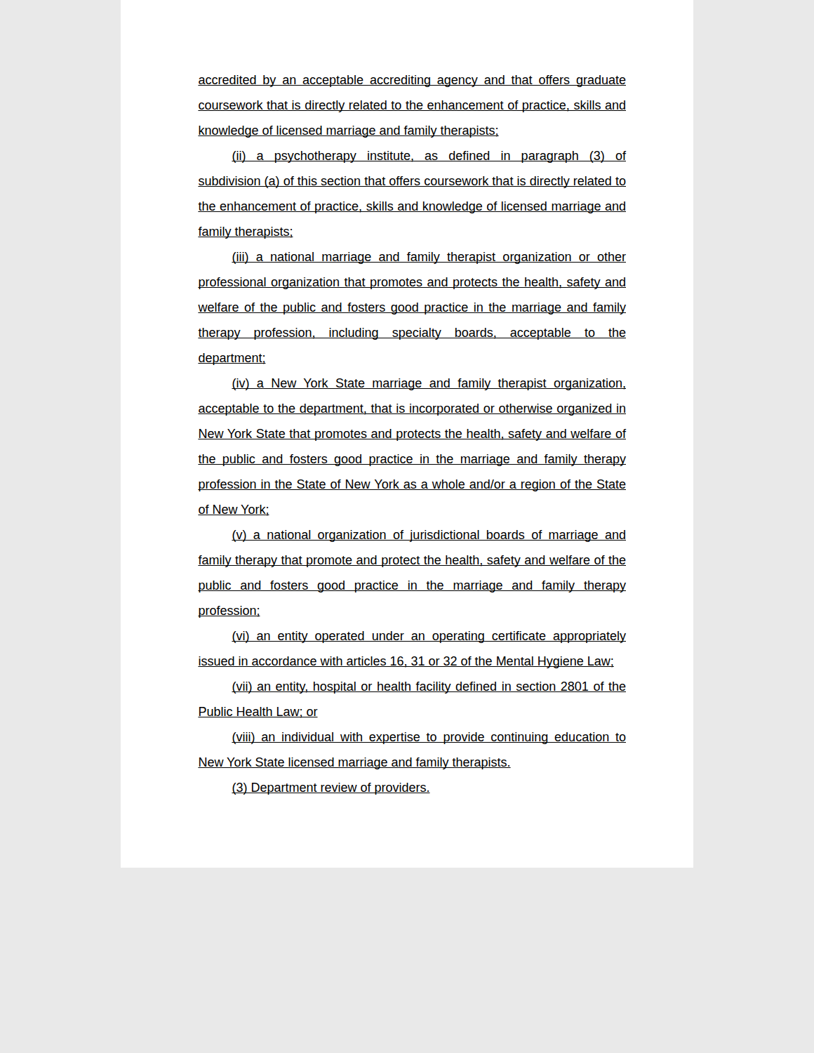accredited by an acceptable accrediting agency and that offers graduate coursework that is directly related to the enhancement of practice, skills and knowledge of licensed marriage and family therapists;
(ii) a psychotherapy institute, as defined in paragraph (3) of subdivision (a) of this section that offers coursework that is directly related to the enhancement of practice, skills and knowledge of licensed marriage and family therapists;
(iii) a national marriage and family therapist organization or other professional organization that promotes and protects the health, safety and welfare of the public and fosters good practice in the marriage and family therapy profession, including specialty boards, acceptable to the department;
(iv) a New York State marriage and family therapist organization, acceptable to the department, that is incorporated or otherwise organized in New York State that promotes and protects the health, safety and welfare of the public and fosters good practice in the marriage and family therapy profession in the State of New York as a whole and/or a region of the State of New York;
(v) a national organization of jurisdictional boards of marriage and family therapy that promote and protect the health, safety and welfare of the public and fosters good practice in the marriage and family therapy profession;
(vi) an entity operated under an operating certificate appropriately issued in accordance with articles 16, 31 or 32 of the Mental Hygiene Law;
(vii) an entity, hospital or health facility defined in section 2801 of the Public Health Law; or
(viii) an individual with expertise to provide continuing education to New York State licensed marriage and family therapists.
(3) Department review of providers.